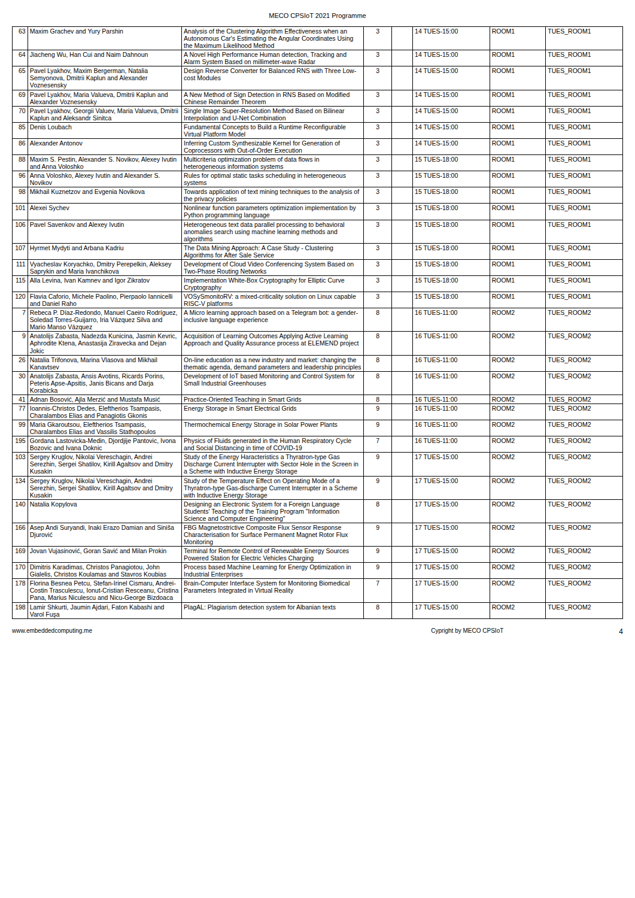MECO CPSIoT 2021 Programme
| 63 | Maxim Grachev and Yury Parshin | Analysis of the Clustering Algorithm Effectiveness when an Autonomous Car's Estimating the Angular Coordinates Using the Maximum Likelihood Method | 3 | | 14 TUES-15:00 | ROOM1 | TUES_ROOM1 |
| 64 | Jiacheng Wu, Han Cui and Naim Dahnoun | A Novel High Performance Human detection, Tracking and Alarm System Based on millimeter-wave Radar | 3 | | 14 TUES-15:00 | ROOM1 | TUES_ROOM1 |
| 65 | Pavel Lyakhov, Maxim Bergerman, Natalia Semyonova, Dmitrii Kaplun and Alexander Voznesensky | Design Reverse Converter for Balanced RNS with Three Low-cost Modules | 3 | | 14 TUES-15:00 | ROOM1 | TUES_ROOM1 |
| 69 | Pavel Lyakhov, Maria Valueva, Dmitrii Kaplun and Alexander Voznesensky | A New Method of Sign Detection in RNS Based on Modified Chinese Remainder Theorem | 3 | | 14 TUES-15:00 | ROOM1 | TUES_ROOM1 |
| 70 | Pavel Lyakhov, Georgii Valuev, Maria Valueva, Dmitrii Kaplun and Aleksandr Sinitca | Single Image Super-Resolution Method Based on Bilinear Interpolation and U-Net Combination | 3 | | 14 TUES-15:00 | ROOM1 | TUES_ROOM1 |
| 85 | Denis Loubach | Fundamental Concepts to Build a Runtime Reconfigurable Virtual Platform Model | 3 | | 14 TUES-15:00 | ROOM1 | TUES_ROOM1 |
| 86 | Alexander Antonov | Inferring Custom Synthesizable Kernel for Generation of Coprocessors with Out-of-Order Execution | 3 | | 14 TUES-15:00 | ROOM1 | TUES_ROOM1 |
| 88 | Maxim S. Pestin, Alexander S. Novikov, Alexey Ivutin and Anna Voloshko | Multicriteria optimization problem of data flows in heterogeneous information systems | 3 | | 15 TUES-18:00 | ROOM1 | TUES_ROOM1 |
| 96 | Anna Voloshko, Alexey Ivutin and Alexander S. Novikov | Rules for optimal static tasks scheduling in heterogeneous systems | 3 | | 15 TUES-18:00 | ROOM1 | TUES_ROOM1 |
| 98 | Mikhail Kuznetzov and Evgenia Novikova | Towards application of text mining techniques to the analysis of the privacy policies | 3 | | 15 TUES-18:00 | ROOM1 | TUES_ROOM1 |
| 101 | Alexei Sychev | Nonlinear function parameters optimization implementation by Python programming language | 3 | | 15 TUES-18:00 | ROOM1 | TUES_ROOM1 |
| 106 | Pavel Savenkov and Alexey Ivutin | Heterogeneous text data parallel processing to behavioral anomalies search using machine learning methods and algorithms | 3 | | 15 TUES-18:00 | ROOM1 | TUES_ROOM1 |
| 107 | Hyrmet Mydyti and Arbana Kadriu | The Data Mining Approach: A Case Study - Clustering Algorithms for After Sale Service | 3 | | 15 TUES-18:00 | ROOM1 | TUES_ROOM1 |
| 111 | Vyacheslav Koryachko, Dmitry Perepelkin, Aleksey Saprykin and Maria Ivanchikova | Development of Cloud Video Conferencing System Based on Two-Phase Routing Networks | 3 | | 15 TUES-18:00 | ROOM1 | TUES_ROOM1 |
| 115 | Alla Levina, Ivan Kamnev and Igor Zikratov | Implementation White-Box Cryptography for Elliptic Curve Cryptography | 3 | | 15 TUES-18:00 | ROOM1 | TUES_ROOM1 |
| 120 | Flavia Caforio, Michele Paolino, Pierpaolo Iannicelli and Daniel Raho | VOSySmonitoRV: a mixed-criticality solution on Linux capable RISC-V platforms | 3 | | 15 TUES-18:00 | ROOM1 | TUES_ROOM1 |
| 7 | Rebeca P. Díaz-Redondo, Manuel Caeiro Rodríguez, Soledad Torres-Guijarro, Iria Vázquez Silva and Mario Manso Vázquez | A Micro learning approach based on a Telegram bot: a gender-inclusive language experience | 8 | | 16 TUES-11:00 | ROOM2 | TUES_ROOM2 |
| 9 | Anatolijs Zabasta, Nadezda Kunicina, Jasmin Kevric, Aphrodite Ktena, Anastasija Ziravecka and Dejan Jokic | Acquisition of Learning Outcomes Applying Active Learning Approach and Quality Assurance process at ELEMEND project | 8 | | 16 TUES-11:00 | ROOM2 | TUES_ROOM2 |
| 26 | Natalia Trifonova, Marina Vlasova and Mikhail Kanavtsev | On-line education as a new industry and market: changing the thematic agenda, demand parameters and leadership principles | 8 | | 16 TUES-11:00 | ROOM2 | TUES_ROOM2 |
| 30 | Anatolijs Zabasta, Ansis Avotins, Ricards Porins, Peteris Apse-Apsitis, Janis Bicans and Darja Korabicka | Development of IoT based Monitoring and Control System for Small Industrial Greenhouses | 8 | | 16 TUES-11:00 | ROOM2 | TUES_ROOM2 |
| 41 | Adnan Bosović, Ajla Merzić and Mustafa Musić | Practice-Oriented Teaching in Smart Grids | 8 | | 16 TUES-11:00 | ROOM2 | TUES_ROOM2 |
| 77 | Ioannis-Christos Dedes, Eleftherios Tsampasis, Charalambos Elias and Panagiotis Gkonis | Energy Storage in Smart Electrical Grids | 9 | | 16 TUES-11:00 | ROOM2 | TUES_ROOM2 |
| 99 | Maria Gkaroutsou, Eleftherios Tsampasis, Charalambos Elias and Vassilis Stathopoulos | Thermochemical Energy Storage in Solar Power Plants | 9 | | 16 TUES-11:00 | ROOM2 | TUES_ROOM2 |
| 195 | Gordana Lastovicka-Medin, Djordjije Pantovic, Ivona Bozovic and Ivana Doknic | Physics of Fluids generated in the Human Respiratory Cycle and Social Distancing in time of COVID-19 | 7 | | 16 TUES-11:00 | ROOM2 | TUES_ROOM2 |
| 103 | Sergey Kruglov, Nikolai Vereschagin, Andrei Serezhin, Sergei Shatilov, Kirill Agaltsov and Dmitry Kusakin | Study of the Energy Haracteristics a Thyratron-type Gas Discharge Current Interrupter with Sector Hole in the Screen in a Scheme with Inductive Energy Storage | 9 | | 17 TUES-15:00 | ROOM2 | TUES_ROOM2 |
| 134 | Sergey Kruglov, Nikolai Vereschagin, Andrei Serezhin, Sergei Shatilov, Kirill Agaltsov and Dmitry Kusakin | Study of the Temperature Effect on Operating Mode of a Thyratron-type Gas-discharge Current Interrupter in a Scheme with Inductive Energy Storage | 9 | | 17 TUES-15:00 | ROOM2 | TUES_ROOM2 |
| 140 | Natalia Kopylova | Designing an Electronic System for a Foreign Language Students' Teaching of the Training Program "Information Science and Computer Engineering" | 8 | | 17 TUES-15:00 | ROOM2 | TUES_ROOM2 |
| 166 | Asep Andi Suryandi, Inaki Erazo Damian and Siniša Djurović | FBG Magnetostrictive Composite Flux Sensor Response Characterisation for Surface Permanent Magnet Rotor Flux Monitoring | 9 | | 17 TUES-15:00 | ROOM2 | TUES_ROOM2 |
| 169 | Jovan Vujasinović, Goran Savić and Milan Prokin | Terminal for Remote Control of Renewable Energy Sources Powered Station for Electric Vehicles Charging | 9 | | 17 TUES-15:00 | ROOM2 | TUES_ROOM2 |
| 170 | Dimitris Karadimas, Christos Panagiotou, John Gialelis, Christos Koulamas and Stavros Koubias | Process based Machine Learning for Energy Optimization in Industrial Enterprises | 9 | | 17 TUES-15:00 | ROOM2 | TUES_ROOM2 |
| 178 | Florina Besnea Petcu, Stefan-Irinel Cismaru, Andrei-Costin Trasculescu, Ionut-Cristian Resceanu, Cristina Pana, Marius Niculescu and Nicu-George Bizdoaca | Brain-Computer Interface System for Monitoring Biomedical Parameters Integrated in Virtual Reality | 7 | | 17 TUES-15:00 | ROOM2 | TUES_ROOM2 |
| 198 | Lamir Shkurti, Jaumin Ajdari, Faton Kabashi and Varol Fuşa | PlagAL: Plagiarism detection system for Albanian texts | 8 | | 17 TUES-15:00 | ROOM2 | TUES_ROOM2 |
www.embeddedcomputing.me
Cypright by MECO CPSIoT
4